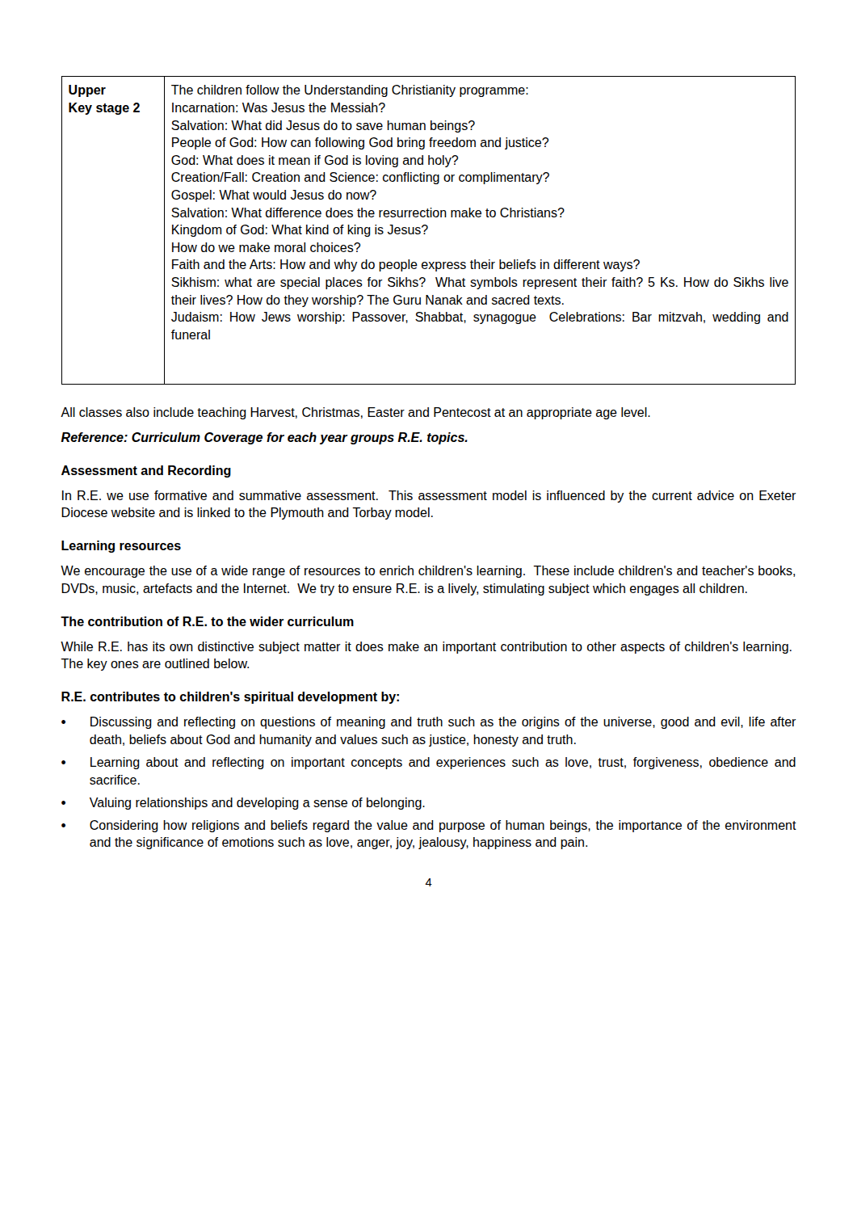| Upper Key stage 2 | The children follow the Understanding Christianity programme: Incarnation: Was Jesus the Messiah? Salvation: What did Jesus do to save human beings? People of God: How can following God bring freedom and justice? God: What does it mean if God is loving and holy? Creation/Fall: Creation and Science: conflicting or complimentary? Gospel: What would Jesus do now? Salvation: What difference does the resurrection make to Christians? Kingdom of God: What kind of king is Jesus? How do we make moral choices? Faith and the Arts: How and why do people express their beliefs in different ways? Sikhism: what are special places for Sikhs? What symbols represent their faith? 5 Ks. How do Sikhs live their lives? How do they worship? The Guru Nanak and sacred texts. Judaism: How Jews worship: Passover, Shabbat, synagogue Celebrations: Bar mitzvah, wedding and funeral |
All classes also include teaching Harvest, Christmas, Easter and Pentecost at an appropriate age level.
Reference: Curriculum Coverage for each year groups R.E. topics.
Assessment and Recording
In R.E. we use formative and summative assessment. This assessment model is influenced by the current advice on Exeter Diocese website and is linked to the Plymouth and Torbay model.
Learning resources
We encourage the use of a wide range of resources to enrich children's learning. These include children's and teacher's books, DVDs, music, artefacts and the Internet. We try to ensure R.E. is a lively, stimulating subject which engages all children.
The contribution of R.E. to the wider curriculum
While R.E. has its own distinctive subject matter it does make an important contribution to other aspects of children's learning. The key ones are outlined below.
R.E. contributes to children's spiritual development by:
Discussing and reflecting on questions of meaning and truth such as the origins of the universe, good and evil, life after death, beliefs about God and humanity and values such as justice, honesty and truth.
Learning about and reflecting on important concepts and experiences such as love, trust, forgiveness, obedience and sacrifice.
Valuing relationships and developing a sense of belonging.
Considering how religions and beliefs regard the value and purpose of human beings, the importance of the environment and the significance of emotions such as love, anger, joy, jealousy, happiness and pain.
4